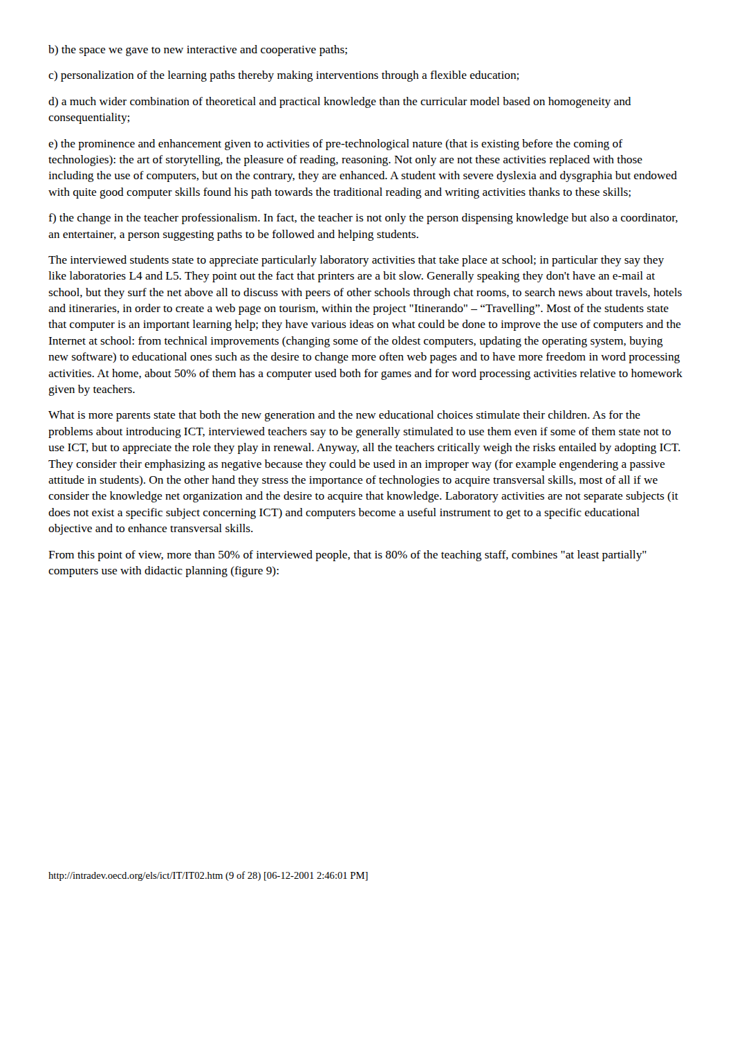b) the space we gave to new interactive and cooperative paths;
c) personalization of the learning paths thereby making interventions through a flexible education;
d) a much wider combination of theoretical and practical knowledge than the curricular model based on homogeneity and consequentiality;
e) the prominence and enhancement given to activities of pre-technological nature (that is existing before the coming of technologies): the art of storytelling, the pleasure of reading, reasoning. Not only are not these activities replaced with those including the use of computers, but on the contrary, they are enhanced. A student with severe dyslexia and dysgraphia but endowed with quite good computer skills found his path towards the traditional reading and writing activities thanks to these skills;
f) the change in the teacher professionalism. In fact, the teacher is not only the person dispensing knowledge but also a coordinator, an entertainer, a person suggesting paths to be followed and helping students.
The interviewed students state to appreciate particularly laboratory activities that take place at school; in particular they say they like laboratories L4 and L5. They point out the fact that printers are a bit slow. Generally speaking they don't have an e-mail at school, but they surf the net above all to discuss with peers of other schools through chat rooms, to search news about travels, hotels and itineraries, in order to create a web page on tourism, within the project "Itinerando" – “Travelling”. Most of the students state that computer is an important learning help; they have various ideas on what could be done to improve the use of computers and the Internet at school: from technical improvements (changing some of the oldest computers, updating the operating system, buying new software) to educational ones such as the desire to change more often web pages and to have more freedom in word processing activities. At home, about 50% of them has a computer used both for games and for word processing activities relative to homework given by teachers.
What is more parents state that both the new generation and the new educational choices stimulate their children. As for the problems about introducing ICT, interviewed teachers say to be generally stimulated to use them even if some of them state not to use ICT, but to appreciate the role they play in renewal. Anyway, all the teachers critically weigh the risks entailed by adopting ICT. They consider their emphasizing as negative because they could be used in an improper way (for example engendering a passive attitude in students). On the other hand they stress the importance of technologies to acquire transversal skills, most of all if we consider the knowledge net organization and the desire to acquire that knowledge. Laboratory activities are not separate subjects (it does not exist a specific subject concerning ICT) and computers become a useful instrument to get to a specific educational objective and to enhance transversal skills.
From this point of view, more than 50% of interviewed people, that is 80% of the teaching staff, combines "at least partially" computers use with didactic planning (figure 9):
http://intradev.oecd.org/els/ict/IT/IT02.htm (9 of 28) [06-12-2001 2:46:01 PM]